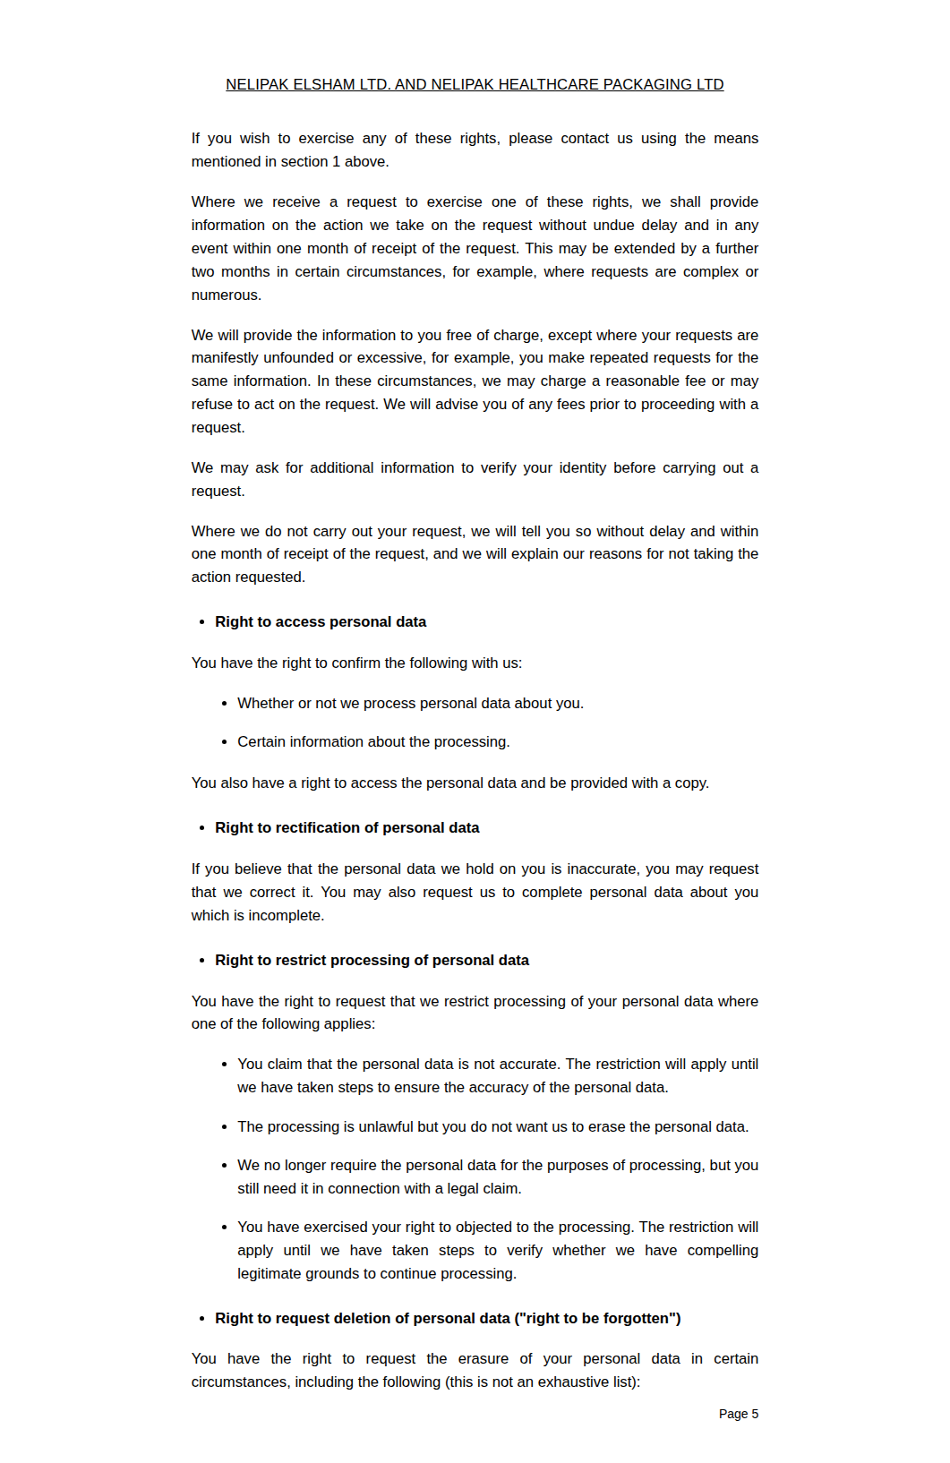NELIPAK ELSHAM LTD. AND NELIPAK HEALTHCARE PACKAGING LTD
If you wish to exercise any of these rights, please contact us using the means mentioned in section 1 above.
Where we receive a request to exercise one of these rights, we shall provide information on the action we take on the request without undue delay and in any event within one month of receipt of the request. This may be extended by a further two months in certain circumstances, for example, where requests are complex or numerous.
We will provide the information to you free of charge, except where your requests are manifestly unfounded or excessive, for example, you make repeated requests for the same information. In these circumstances, we may charge a reasonable fee or may refuse to act on the request. We will advise you of any fees prior to proceeding with a request.
We may ask for additional information to verify your identity before carrying out a request.
Where we do not carry out your request, we will tell you so without delay and within one month of receipt of the request, and we will explain our reasons for not taking the action requested.
Right to access personal data
You have the right to confirm the following with us:
Whether or not we process personal data about you.
Certain information about the processing.
You also have a right to access the personal data and be provided with a copy.
Right to rectification of personal data
If you believe that the personal data we hold on you is inaccurate, you may request that we correct it. You may also request us to complete personal data about you which is incomplete.
Right to restrict processing of personal data
You have the right to request that we restrict processing of your personal data where one of the following applies:
You claim that the personal data is not accurate. The restriction will apply until we have taken steps to ensure the accuracy of the personal data.
The processing is unlawful but you do not want us to erase the personal data.
We no longer require the personal data for the purposes of processing, but you still need it in connection with a legal claim.
You have exercised your right to objected to the processing. The restriction will apply until we have taken steps to verify whether we have compelling legitimate grounds to continue processing.
Right to request deletion of personal data ("right to be forgotten")
You have the right to request the erasure of your personal data in certain circumstances, including the following (this is not an exhaustive list):
Page 5